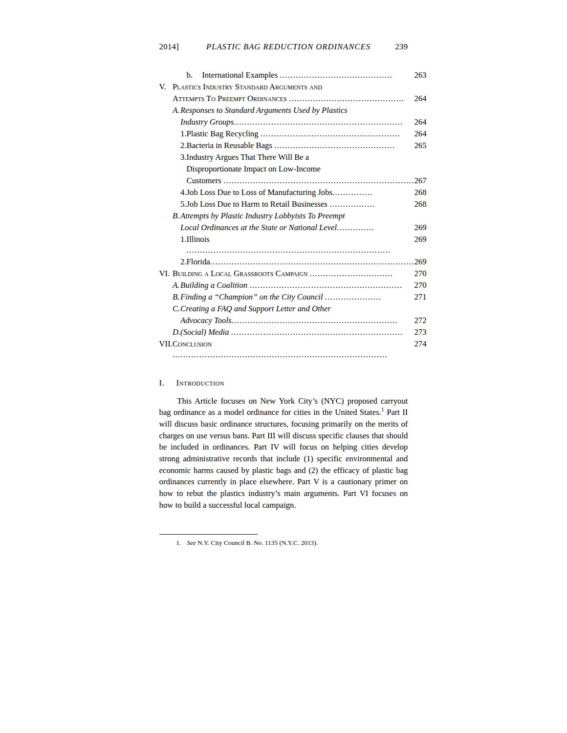2014] PLASTIC BAG REDUCTION ORDINANCES 239
| | | | b. | International Examples .......................................... | 263 |
| V. | Plastics Industry Standard Arguments and | |
| | Attempts To Preempt Ordinances ........................................... | 264 |
| | A. | Responses to Standard Arguments Used by Plastics | |
| | | Industry Groups ............................................................... | 264 |
| | | 1. | Plastic Bag Recycling .................................................... | 264 |
| | | 2. | Bacteria in Reusable Bags ............................................. | 265 |
| | | 3. | Industry Argues That There Will Be a | |
| | | | Disproportionate Impact on Low-Income | |
| | | | Customers ....................................................................... | 267 |
| | | 4. | Job Loss Due to Loss of Manufacturing Jobs ............... | 268 |
| | | 5. | Job Loss Due to Harm to Retail Businesses ................. | 268 |
| | B. | Attempts by Plastic Industry Lobbyists To Preempt | |
| | | Local Ordinances at the State or National Level .............. | 269 |
| | | 1. | Illinois ............................................................................ | 269 |
| | | 2. | Florida ............................................................................ | 269 |
| VI. | Building a Local Grassroots Campaign ............................... | 270 |
| | A. | Building a Coalition ......................................................... | 270 |
| | B. | Finding a “Champion” on the City Council ..................... | 271 |
| | C. | Creating a FAQ and Support Letter and Other | |
| | | Advocacy Tools .............................................................. | 272 |
| | D. | (Social) Media ................................................................ | 273 |
| VII. | Conclusion ................................................................................ | 274 |
I. Introduction
This Article focuses on New York City’s (NYC) proposed carryout bag ordinance as a model ordinance for cities in the United States.1 Part II will discuss basic ordinance structures, focusing primarily on the merits of charges on use versus bans. Part III will discuss specific clauses that should be included in ordinances. Part IV will focus on helping cities develop strong administrative records that include (1) specific environmental and economic harms caused by plastic bags and (2) the efficacy of plastic bag ordinances currently in place elsewhere. Part V is a cautionary primer on how to rebut the plastics industry’s main arguments. Part VI focuses on how to build a successful local campaign.
1. See N.Y. City Council B. No. 1135 (N.Y.C. 2013).